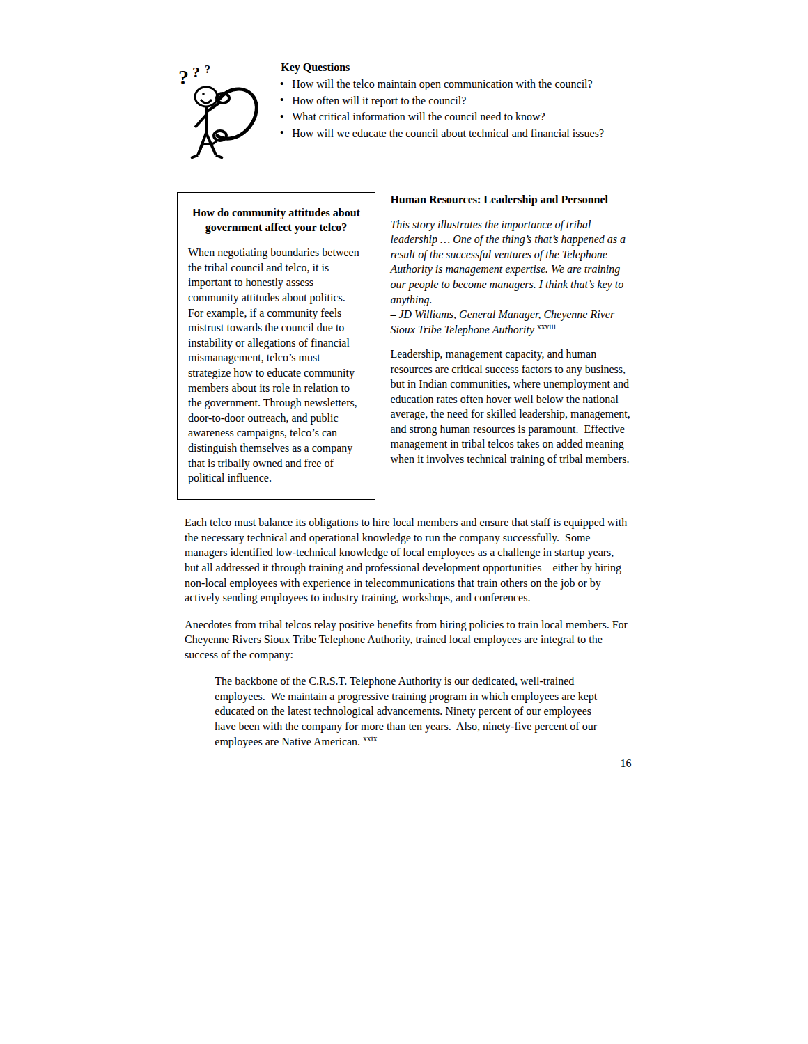? ? ?
Key Questions
How will the telco maintain open communication with the council?
How often will it report to the council?
What critical information will the council need to know?
How will we educate the council about technical and financial issues?
How do community attitudes about government affect your telco?
When negotiating boundaries between the tribal council and telco, it is important to honestly assess community attitudes about politics. For example, if a community feels mistrust towards the council due to instability or allegations of financial mismanagement, telco’s must strategize how to educate community members about its role in relation to the government. Through newsletters, door-to-door outreach, and public awareness campaigns, telco’s can distinguish themselves as a company that is tribally owned and free of political influence.
Human Resources: Leadership and Personnel
This story illustrates the importance of tribal leadership … One of the thing’s that’s happened as a result of the successful ventures of the Telephone Authority is management expertise. We are training our people to become managers. I think that’s key to anything.
– JD Williams, General Manager, Cheyenne River Sioux Tribe Telephone Authority xxviii
Leadership, management capacity, and human resources are critical success factors to any business, but in Indian communities, where unemployment and education rates often hover well below the national average, the need for skilled leadership, management, and strong human resources is paramount. Effective management in tribal telcos takes on added meaning when it involves technical training of tribal members.
Each telco must balance its obligations to hire local members and ensure that staff is equipped with the necessary technical and operational knowledge to run the company successfully. Some managers identified low-technical knowledge of local employees as a challenge in startup years, but all addressed it through training and professional development opportunities – either by hiring non-local employees with experience in telecommunications that train others on the job or by actively sending employees to industry training, workshops, and conferences.
Anecdotes from tribal telcos relay positive benefits from hiring policies to train local members. For Cheyenne Rivers Sioux Tribe Telephone Authority, trained local employees are integral to the success of the company:
The backbone of the C.R.S.T. Telephone Authority is our dedicated, well-trained employees. We maintain a progressive training program in which employees are kept educated on the latest technological advancements. Ninety percent of our employees have been with the company for more than ten years. Also, ninety-five percent of our employees are Native American. xxix
16